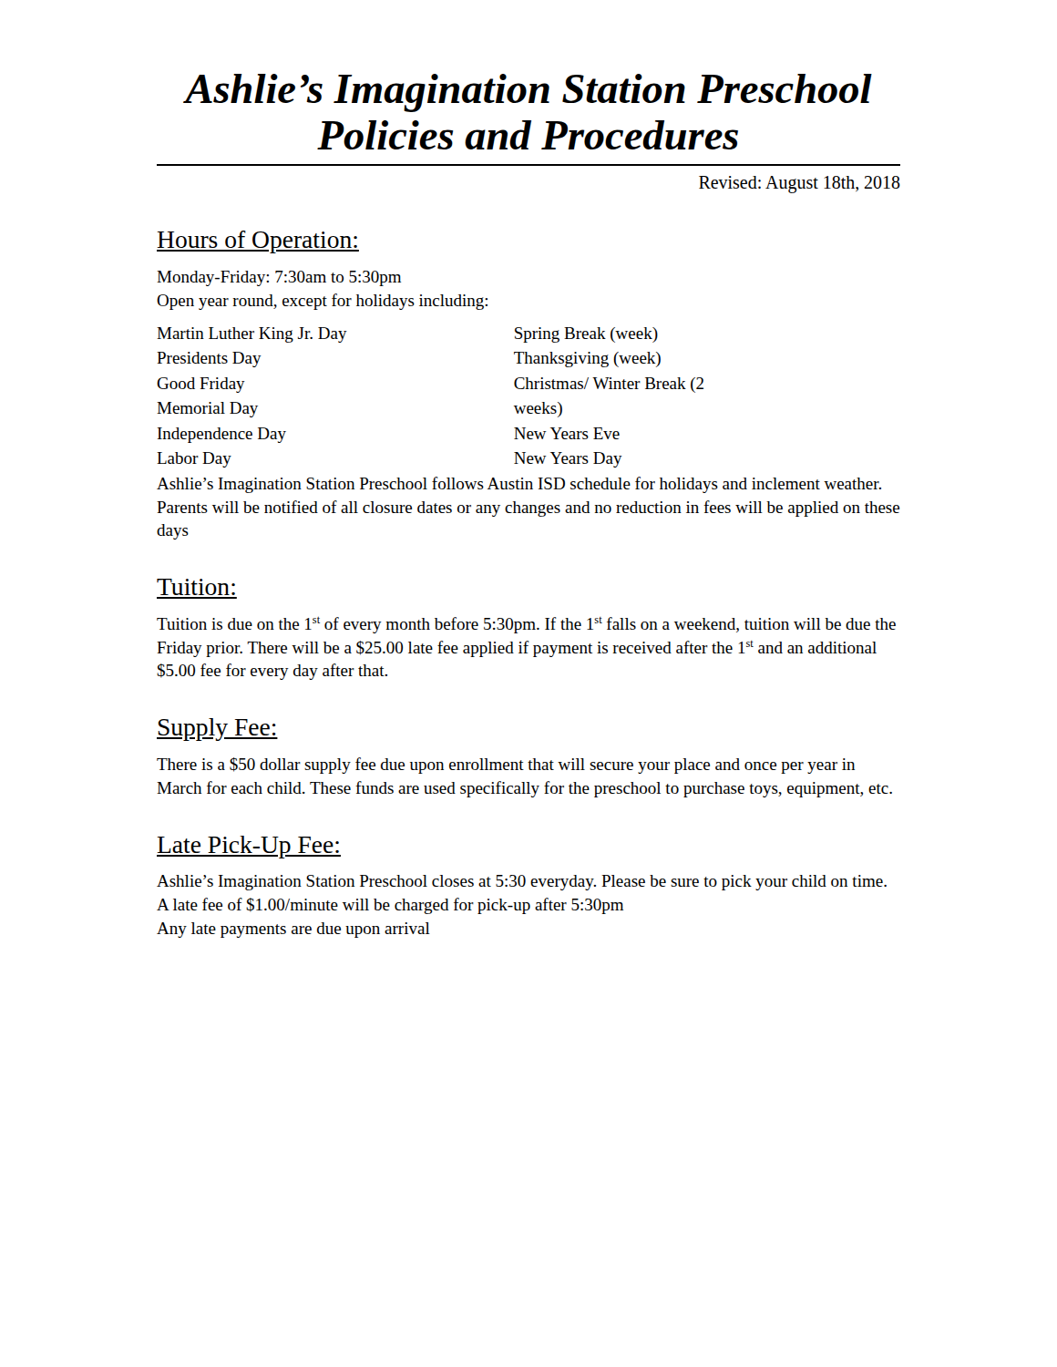Ashlie’s Imagination Station Preschool
Policies and Procedures
Revised: August 18th, 2018
Hours of Operation:
Monday-Friday: 7:30am to 5:30pm
Open year round, except for holidays including:
| Martin Luther King Jr. Day | Spring Break (week) |
| Presidents Day | Thanksgiving (week) |
| Good Friday | Christmas/ Winter Break (2 |
| Memorial Day | weeks) |
| Independence Day | New Years Eve |
| Labor Day | New Years Day |
Ashlie’s Imagination Station Preschool follows Austin ISD schedule for holidays and inclement weather. Parents will be notified of all closure dates or any changes and no reduction in fees will be applied on these days
Tuition:
Tuition is due on the 1st of every month before 5:30pm. If the 1st falls on a weekend, tuition will be due the Friday prior. There will be a $25.00 late fee applied if payment is received after the 1st and an additional $5.00 fee for every day after that.
Supply Fee:
There is a $50 dollar supply fee due upon enrollment that will secure your place and once per year in March for each child. These funds are used specifically for the preschool to purchase toys, equipment, etc.
Late Pick-Up Fee:
Ashlie’s Imagination Station Preschool closes at 5:30 everyday. Please be sure to pick your child on time.
A late fee of $1.00/minute will be charged for pick-up after 5:30pm
Any late payments are due upon arrival